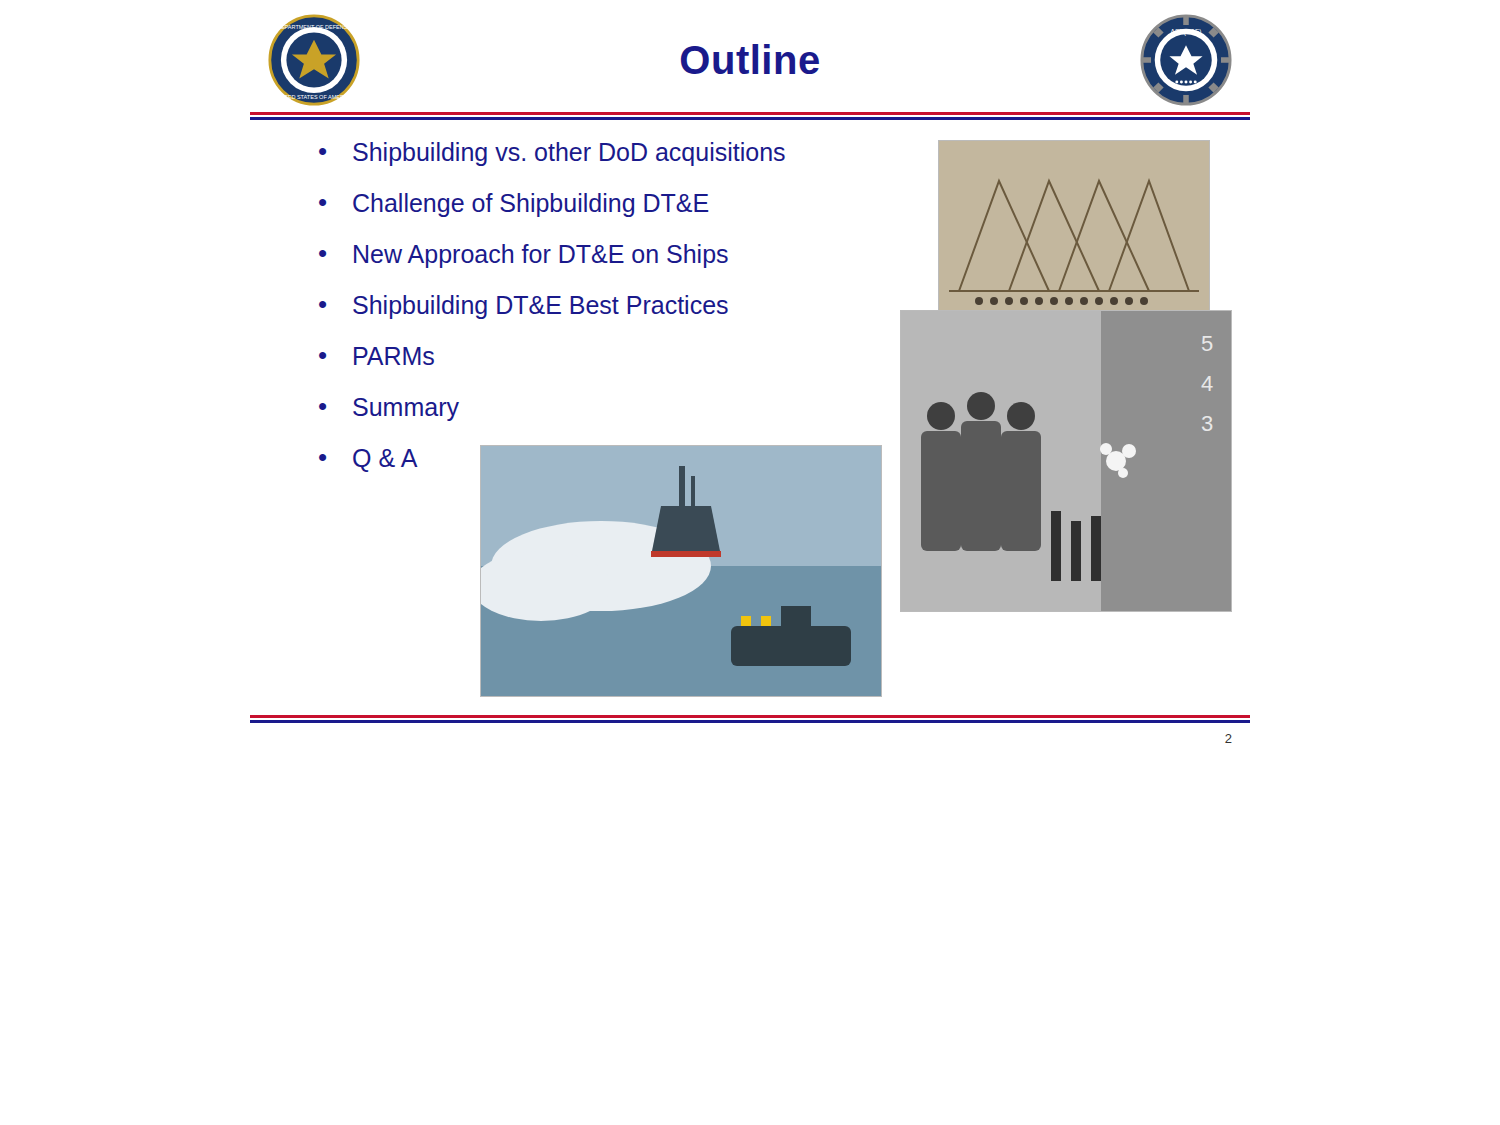DEPARTMENT OF DEFENSE UNITED STATES OF AMERICA
ASD(R&E)
Outline
Shipbuilding vs. other DoD acquisitions
Challenge of Shipbuilding DT&E
New Approach for DT&E on Ships
Shipbuilding DT&E Best Practices
PARMs
Summary
Q & A
5 4 3
2